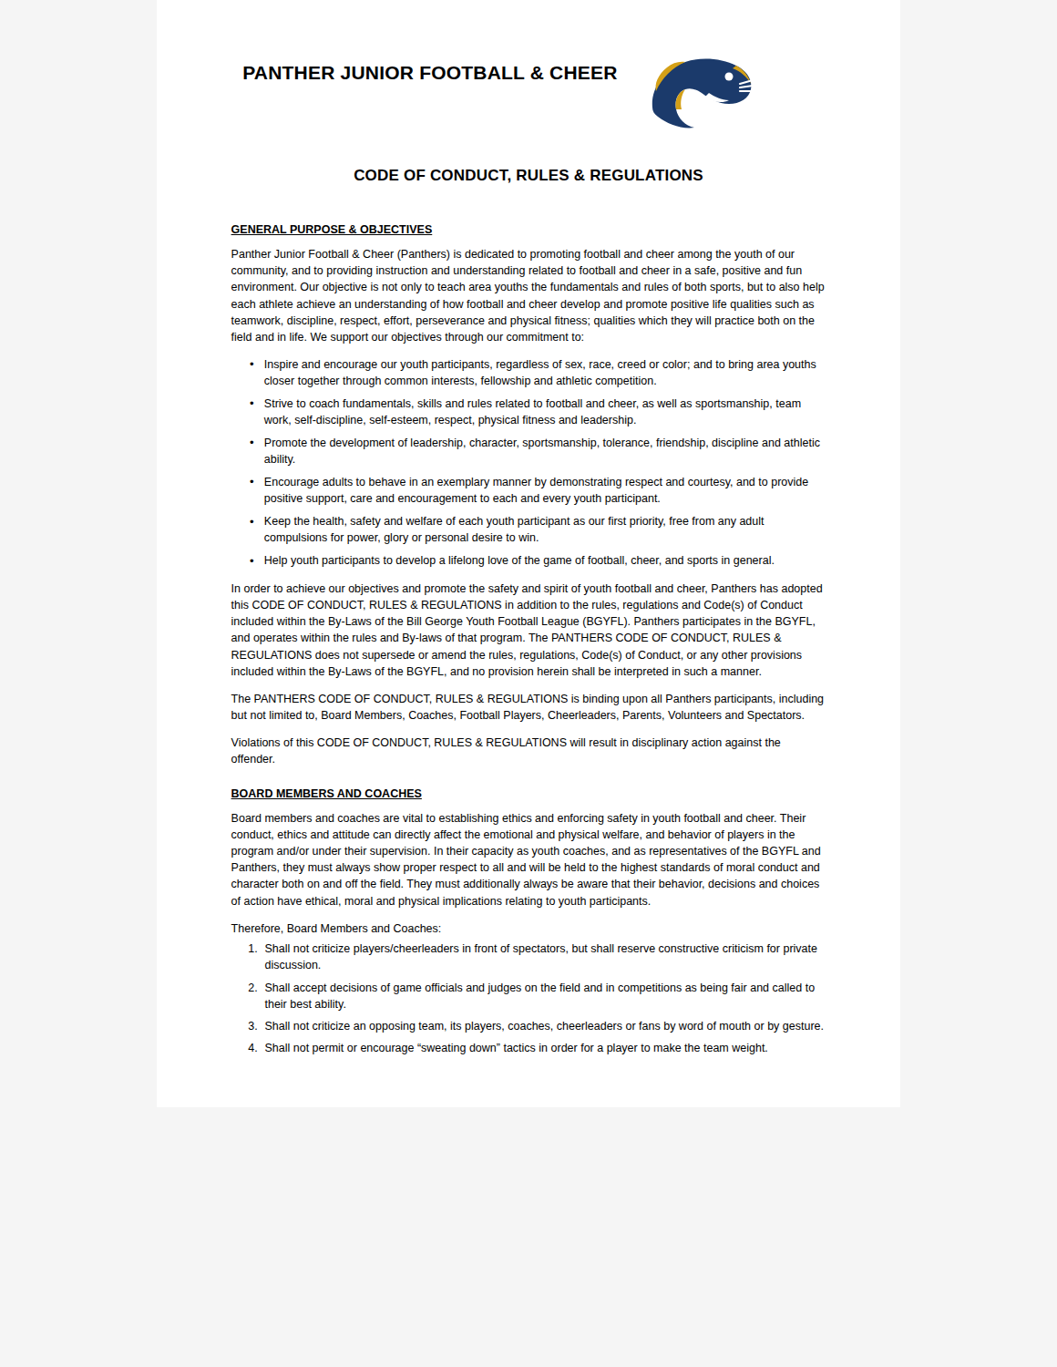PANTHER JUNIOR FOOTBALL & CHEER
CODE OF CONDUCT, RULES & REGULATIONS
GENERAL PURPOSE & OBJECTIVES
Panther Junior Football & Cheer (Panthers) is dedicated to promoting football and cheer among the youth of our community, and to providing instruction and understanding related to football and cheer in a safe, positive and fun environment. Our objective is not only to teach area youths the fundamentals and rules of both sports, but to also help each athlete achieve an understanding of how football and cheer develop and promote positive life qualities such as teamwork, discipline, respect, effort, perseverance and physical fitness; qualities which they will practice both on the field and in life. We support our objectives through our commitment to:
Inspire and encourage our youth participants, regardless of sex, race, creed or color; and to bring area youths closer together through common interests, fellowship and athletic competition.
Strive to coach fundamentals, skills and rules related to football and cheer, as well as sportsmanship, team work, self-discipline, self-esteem, respect, physical fitness and leadership.
Promote the development of leadership, character, sportsmanship, tolerance, friendship, discipline and athletic ability.
Encourage adults to behave in an exemplary manner by demonstrating respect and courtesy, and to provide positive support, care and encouragement to each and every youth participant.
Keep the health, safety and welfare of each youth participant as our first priority, free from any adult compulsions for power, glory or personal desire to win.
Help youth participants to develop a lifelong love of the game of football, cheer, and sports in general.
In order to achieve our objectives and promote the safety and spirit of youth football and cheer, Panthers has adopted this CODE OF CONDUCT, RULES & REGULATIONS in addition to the rules, regulations and Code(s) of Conduct included within the By-Laws of the Bill George Youth Football League (BGYFL). Panthers participates in the BGYFL, and operates within the rules and By-laws of that program. The PANTHERS CODE OF CONDUCT, RULES & REGULATIONS does not supersede or amend the rules, regulations, Code(s) of Conduct, or any other provisions included within the By-Laws of the BGYFL, and no provision herein shall be interpreted in such a manner.
The PANTHERS CODE OF CONDUCT, RULES & REGULATIONS is binding upon all Panthers participants, including but not limited to, Board Members, Coaches, Football Players, Cheerleaders, Parents, Volunteers and Spectators.
Violations of this CODE OF CONDUCT, RULES & REGULATIONS will result in disciplinary action against the offender.
BOARD MEMBERS AND COACHES
Board members and coaches are vital to establishing ethics and enforcing safety in youth football and cheer. Their conduct, ethics and attitude can directly affect the emotional and physical welfare, and behavior of players in the program and/or under their supervision. In their capacity as youth coaches, and as representatives of the BGYFL and Panthers, they must always show proper respect to all and will be held to the highest standards of moral conduct and character both on and off the field. They must additionally always be aware that their behavior, decisions and choices of action have ethical, moral and physical implications relating to youth participants.
Therefore, Board Members and Coaches:
Shall not criticize players/cheerleaders in front of spectators, but shall reserve constructive criticism for private discussion.
Shall accept decisions of game officials and judges on the field and in competitions as being fair and called to their best ability.
Shall not criticize an opposing team, its players, coaches, cheerleaders or fans by word of mouth or by gesture.
Shall not permit or encourage “sweating down” tactics in order for a player to make the team weight.